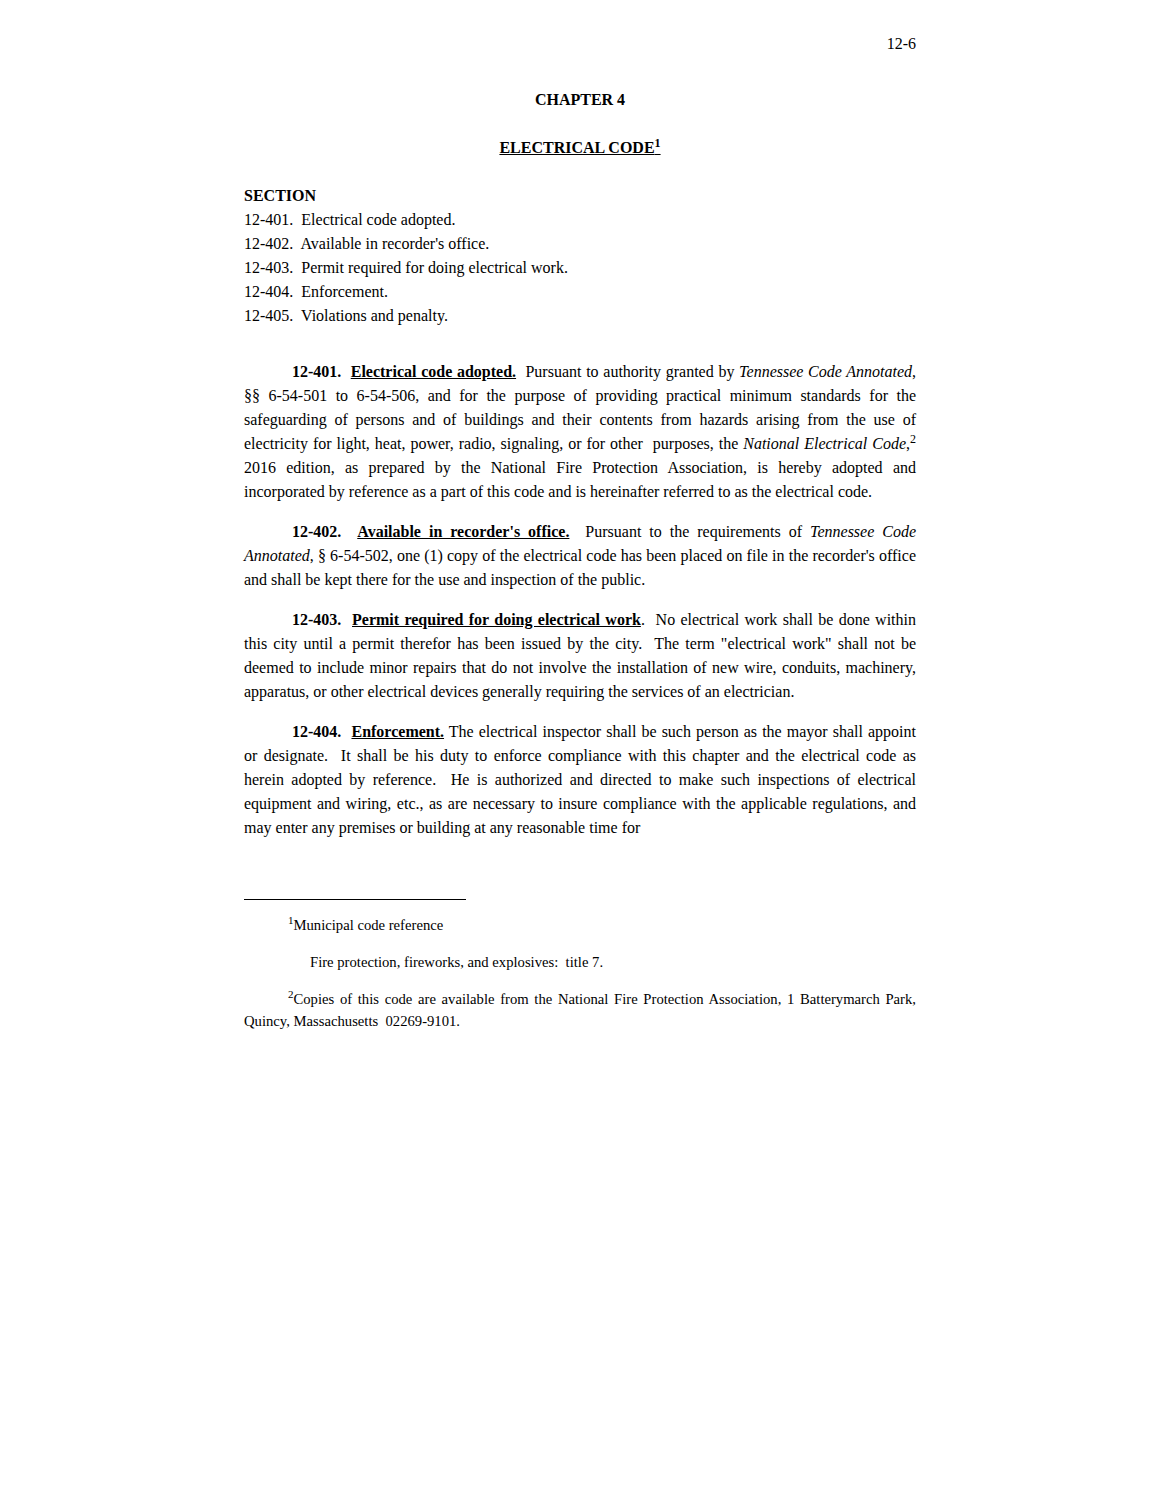12-6
CHAPTER 4
ELECTRICAL CODE1
SECTION
12-401. Electrical code adopted.
12-402. Available in recorder's office.
12-403. Permit required for doing electrical work.
12-404. Enforcement.
12-405. Violations and penalty.
12-401. Electrical code adopted. Pursuant to authority granted by Tennessee Code Annotated, §§ 6-54-501 to 6-54-506, and for the purpose of providing practical minimum standards for the safeguarding of persons and of buildings and their contents from hazards arising from the use of electricity for light, heat, power, radio, signaling, or for other purposes, the National Electrical Code,2 2016 edition, as prepared by the National Fire Protection Association, is hereby adopted and incorporated by reference as a part of this code and is hereinafter referred to as the electrical code.
12-402. Available in recorder's office. Pursuant to the requirements of Tennessee Code Annotated, § 6-54-502, one (1) copy of the electrical code has been placed on file in the recorder's office and shall be kept there for the use and inspection of the public.
12-403. Permit required for doing electrical work. No electrical work shall be done within this city until a permit therefor has been issued by the city. The term "electrical work" shall not be deemed to include minor repairs that do not involve the installation of new wire, conduits, machinery, apparatus, or other electrical devices generally requiring the services of an electrician.
12-404. Enforcement. The electrical inspector shall be such person as the mayor shall appoint or designate. It shall be his duty to enforce compliance with this chapter and the electrical code as herein adopted by reference. He is authorized and directed to make such inspections of electrical equipment and wiring, etc., as are necessary to insure compliance with the applicable regulations, and may enter any premises or building at any reasonable time for
1Municipal code reference
Fire protection, fireworks, and explosives: title 7.
2Copies of this code are available from the National Fire Protection Association, 1 Batterymarch Park, Quincy, Massachusetts 02269-9101.